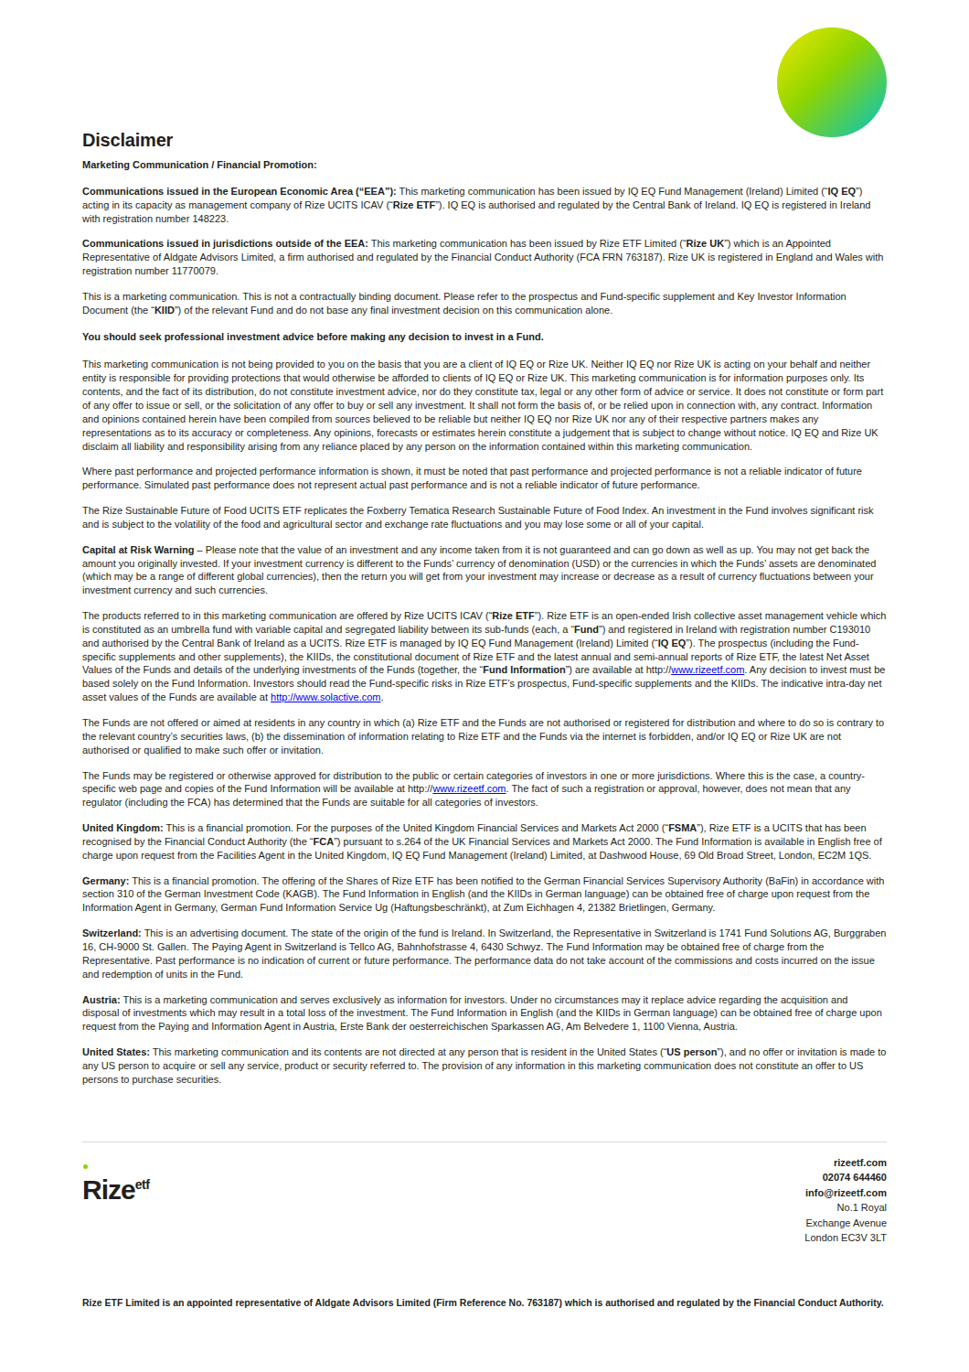Disclaimer
Marketing Communication / Financial Promotion:
Communications issued in the European Economic Area (“EEA”): This marketing communication has been issued by IQ EQ Fund Management (Ireland) Limited (“IQ EQ”) acting in its capacity as management company of Rize UCITS ICAV (“Rize ETF”). IQ EQ is authorised and regulated by the Central Bank of Ireland. IQ EQ is registered in Ireland with registration number 148223.
Communications issued in jurisdictions outside of the EEA: This marketing communication has been issued by Rize ETF Limited (“Rize UK”) which is an Appointed Representative of Aldgate Advisors Limited, a firm authorised and regulated by the Financial Conduct Authority (FCA FRN 763187). Rize UK is registered in England and Wales with registration number 11770079.
This is a marketing communication. This is not a contractually binding document. Please refer to the prospectus and Fund-specific supplement and Key Investor Information Document (the “KIID”) of the relevant Fund and do not base any final investment decision on this communication alone.
You should seek professional investment advice before making any decision to invest in a Fund.
This marketing communication is not being provided to you on the basis that you are a client of IQ EQ or Rize UK. Neither IQ EQ nor Rize UK is acting on your behalf and neither entity is responsible for providing protections that would otherwise be afforded to clients of IQ EQ or Rize UK. This marketing communication is for information purposes only. Its contents, and the fact of its distribution, do not constitute investment advice, nor do they constitute tax, legal or any other form of advice or service. It does not constitute or form part of any offer to issue or sell, or the solicitation of any offer to buy or sell any investment. It shall not form the basis of, or be relied upon in connection with, any contract. Information and opinions contained herein have been compiled from sources believed to be reliable but neither IQ EQ nor Rize UK nor any of their respective partners makes any representations as to its accuracy or completeness. Any opinions, forecasts or estimates herein constitute a judgement that is subject to change without notice. IQ EQ and Rize UK disclaim all liability and responsibility arising from any reliance placed by any person on the information contained within this marketing communication.
Where past performance and projected performance information is shown, it must be noted that past performance and projected performance is not a reliable indicator of future performance. Simulated past performance does not represent actual past performance and is not a reliable indicator of future performance.
The Rize Sustainable Future of Food UCITS ETF replicates the Foxberry Tematica Research Sustainable Future of Food Index. An investment in the Fund involves significant risk and is subject to the volatility of the food and agricultural sector and exchange rate fluctuations and you may lose some or all of your capital.
Capital at Risk Warning – Please note that the value of an investment and any income taken from it is not guaranteed and can go down as well as up. You may not get back the amount you originally invested. If your investment currency is different to the Funds’ currency of denomination (USD) or the currencies in which the Funds’ assets are denominated (which may be a range of different global currencies), then the return you will get from your investment may increase or decrease as a result of currency fluctuations between your investment currency and such currencies.
The products referred to in this marketing communication are offered by Rize UCITS ICAV (“Rize ETF”). Rize ETF is an open-ended Irish collective asset management vehicle which is constituted as an umbrella fund with variable capital and segregated liability between its sub-funds (each, a “Fund”) and registered in Ireland with registration number C193010 and authorised by the Central Bank of Ireland as a UCITS. Rize ETF is managed by IQ EQ Fund Management (Ireland) Limited (“IQ EQ”). The prospectus (including the Fund-specific supplements and other supplements), the KIIDs, the constitutional document of Rize ETF and the latest annual and semi-annual reports of Rize ETF, the latest Net Asset Values of the Funds and details of the underlying investments of the Funds (together, the “Fund Information”) are available at http://www.rizeetf.com. Any decision to invest must be based solely on the Fund Information. Investors should read the Fund-specific risks in Rize ETF’s prospectus, Fund-specific supplements and the KIIDs. The indicative intra-day net asset values of the Funds are available at http://www.solactive.com.
The Funds are not offered or aimed at residents in any country in which (a) Rize ETF and the Funds are not authorised or registered for distribution and where to do so is contrary to the relevant country’s securities laws, (b) the dissemination of information relating to Rize ETF and the Funds via the internet is forbidden, and/or IQ EQ or Rize UK are not authorised or qualified to make such offer or invitation.
The Funds may be registered or otherwise approved for distribution to the public or certain categories of investors in one or more jurisdictions. Where this is the case, a country-specific web page and copies of the Fund Information will be available at http://www.rizeetf.com. The fact of such a registration or approval, however, does not mean that any regulator (including the FCA) has determined that the Funds are suitable for all categories of investors.
United Kingdom: This is a financial promotion. For the purposes of the United Kingdom Financial Services and Markets Act 2000 (“FSMA”), Rize ETF is a UCITS that has been recognised by the Financial Conduct Authority (the “FCA”) pursuant to s.264 of the UK Financial Services and Markets Act 2000. The Fund Information is available in English free of charge upon request from the Facilities Agent in the United Kingdom, IQ EQ Fund Management (Ireland) Limited, at Dashwood House, 69 Old Broad Street, London, EC2M 1QS.
Germany: This is a financial promotion. The offering of the Shares of Rize ETF has been notified to the German Financial Services Supervisory Authority (BaFin) in accordance with section 310 of the German Investment Code (KAGB). The Fund Information in English (and the KIIDs in German language) can be obtained free of charge upon request from the Information Agent in Germany, German Fund Information Service Ug (Haftungsbeschränkt), at Zum Eichhagen 4, 21382 Brietlingen, Germany.
Switzerland: This is an advertising document. The state of the origin of the fund is Ireland. In Switzerland, the Representative in Switzerland is 1741 Fund Solutions AG, Burggraben 16, CH-9000 St. Gallen. The Paying Agent in Switzerland is Tellco AG, Bahnhofstrasse 4, 6430 Schwyz. The Fund Information may be obtained free of charge from the Representative. Past performance is no indication of current or future performance. The performance data do not take account of the commissions and costs incurred on the issue and redemption of units in the Fund.
Austria: This is a marketing communication and serves exclusively as information for investors. Under no circumstances may it replace advice regarding the acquisition and disposal of investments which may result in a total loss of the investment. The Fund Information in English (and the KIIDs in German language) can be obtained free of charge upon request from the Paying and Information Agent in Austria, Erste Bank der oesterreichischen Sparkassen AG, Am Belvedere 1, 1100 Vienna, Austria.
United States: This marketing communication and its contents are not directed at any person that is resident in the United States (“US person”), and no offer or invitation is made to any US person to acquire or sell any service, product or security referred to. The provision of any information in this marketing communication does not constitute an offer to US persons to purchase securities.
Rizeetf
rizeetf.com
02074 644460
info@rizeetf.com
No.1 Royal
Exchange Avenue
London EC3V 3LT
Rize ETF Limited is an appointed representative of Aldgate Advisors Limited (Firm Reference No. 763187) which is authorised and regulated by the Financial Conduct Authority.